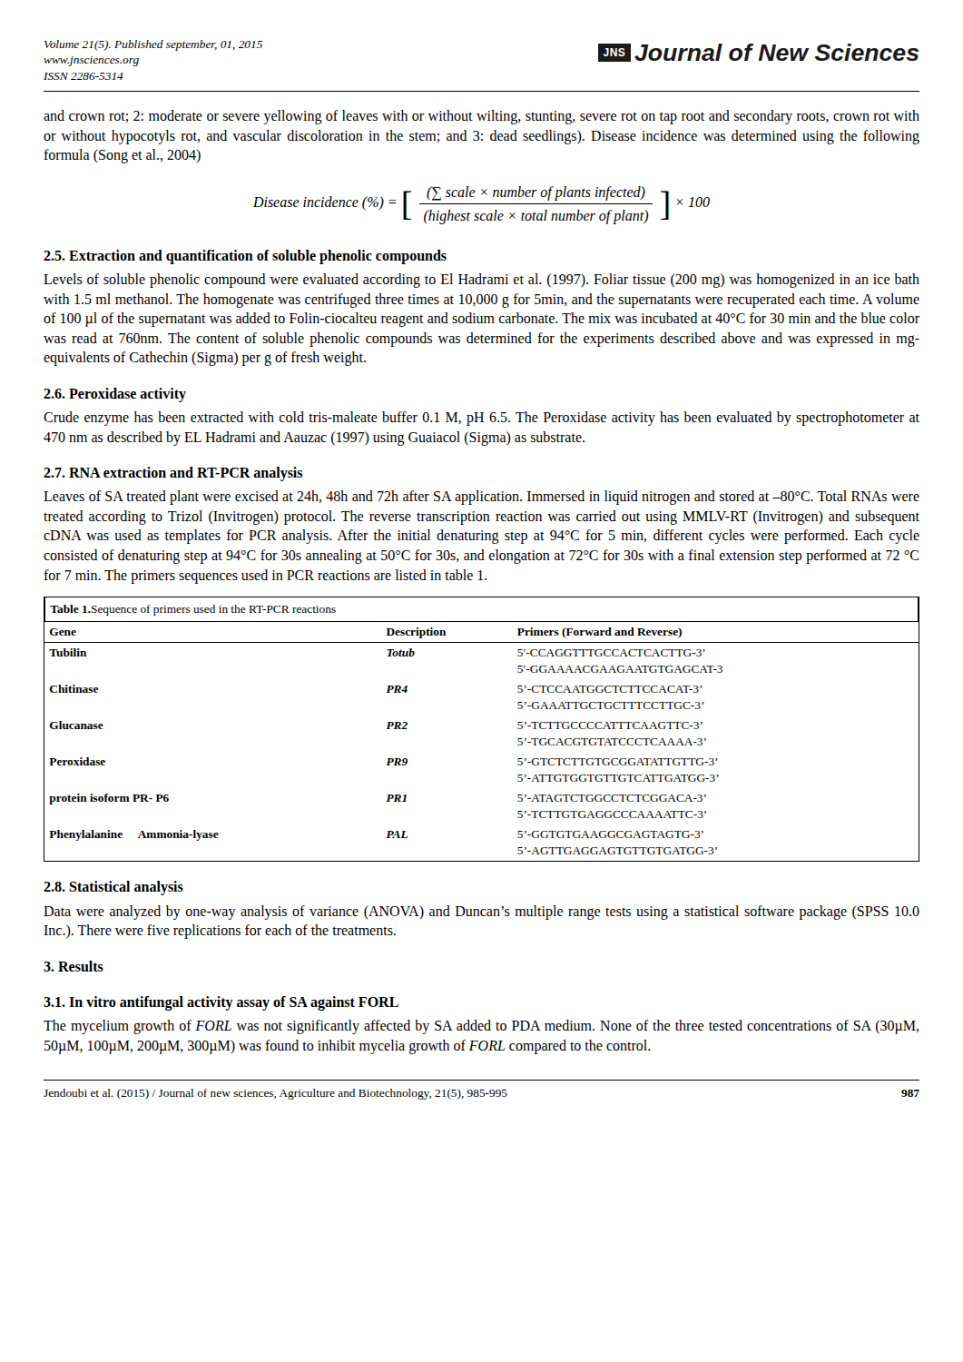Volume 21(5). Published september, 01, 2015
www.jnsciences.org
ISSN 2286-5314
JNS Journal of New Sciences
and crown rot; 2: moderate or severe yellowing of leaves with or without wilting, stunting, severe rot on tap root and secondary roots, crown rot with or without hypocotyls rot, and vascular discoloration in the stem; and 3: dead seedlings). Disease incidence was determined using the following formula (Song et al., 2004)
Disease incidence (%) = [ (∑ scale × number of plants infected) (highest scale × total number of plant) ] × 100
2.5. Extraction and quantification of soluble phenolic compounds
Levels of soluble phenolic compound were evaluated according to El Hadrami et al. (1997). Foliar tissue (200 mg) was homogenized in an ice bath with 1.5 ml methanol. The homogenate was centrifuged three times at 10,000 g for 5min, and the supernatants were recuperated each time. A volume of 100 µl of the supernatant was added to Folin-ciocalteu reagent and sodium carbonate. The mix was incubated at 40°C for 30 min and the blue color was read at 760nm. The content of soluble phenolic compounds was determined for the experiments described above and was expressed in mg-equivalents of Cathechin (Sigma) per g of fresh weight.
2.6. Peroxidase activity
Crude enzyme has been extracted with cold tris-maleate buffer 0.1 M, pH 6.5. The Peroxidase activity has been evaluated by spectrophotometer at 470 nm as described by EL Hadrami and Aauzac (1997) using Guaiacol (Sigma) as substrate.
2.7. RNA extraction and RT-PCR analysis
Leaves of SA treated plant were excised at 24h, 48h and 72h after SA application. Immersed in liquid nitrogen and stored at –80°C. Total RNAs were treated according to Trizol (Invitrogen) protocol. The reverse transcription reaction was carried out using MMLV-RT (Invitrogen) and subsequent cDNA was used as templates for PCR analysis. After the initial denaturing step at 94°C for 5 min, different cycles were performed. Each cycle consisted of denaturing step at 94°C for 30s annealing at 50°C for 30s, and elongation at 72°C for 30s with a final extension step performed at 72 °C for 7 min. The primers sequences used in PCR reactions are listed in table 1.
Table 1. Sequence of primers used in the RT-PCR reactions
| Gene | Description | Primers (Forward and Reverse) |
| --- | --- | --- |
| Tubilin | Totub | 5′-CCAGGTTTGCCACTCACTTG-3’ 5′-GGAAAACGAAGAATGTGAGCAT-3 |
| Chitinase | PR4 | 5’-CTCCAATGGCTCTTCCACAT-3’ 5’-GAAATTGCTGCTTTCCTTGC-3’ |
| Glucanase | PR2 | 5’-TCTTGCCCCATTTCAAGTTC-3’ 5’-TGCACGTGTATCCCTCAAAA-3’ |
| Peroxidase | PR9 | 5’-GTCTCTTGTGCGGATATTGTTG-3’ 5’-ATTGTGGTGTTGTCATTGATGG-3’ |
| protein isoform PR- P6 | PR1 | 5’-ATAGTCTGGCCTCTCGGACA-3’ 5’-TCTTGTGAGGCCCAAAATTC-3’ |
| Phenylalanine Ammonia-lyase | PAL | 5’-GGTGTGAAGGCGAGTAGTG-3’ 5’-AGTTGAGGAGTGTTGTGATGG-3’ |
2.8. Statistical analysis
Data were analyzed by one-way analysis of variance (ANOVA) and Duncan’s multiple range tests using a statistical software package (SPSS 10.0 Inc.). There were five replications for each of the treatments.
3. Results
3.1. In vitro antifungal activity assay of SA against FORL
The mycelium growth of FORL was not significantly affected by SA added to PDA medium. None of the three tested concentrations of SA (30µM, 50µM, 100µM, 200µM, 300µM) was found to inhibit mycelia growth of FORL compared to the control.
Jendoubi et al. (2015) / Journal of new sciences, Agriculture and Biotechnology, 21(5), 985-995 987